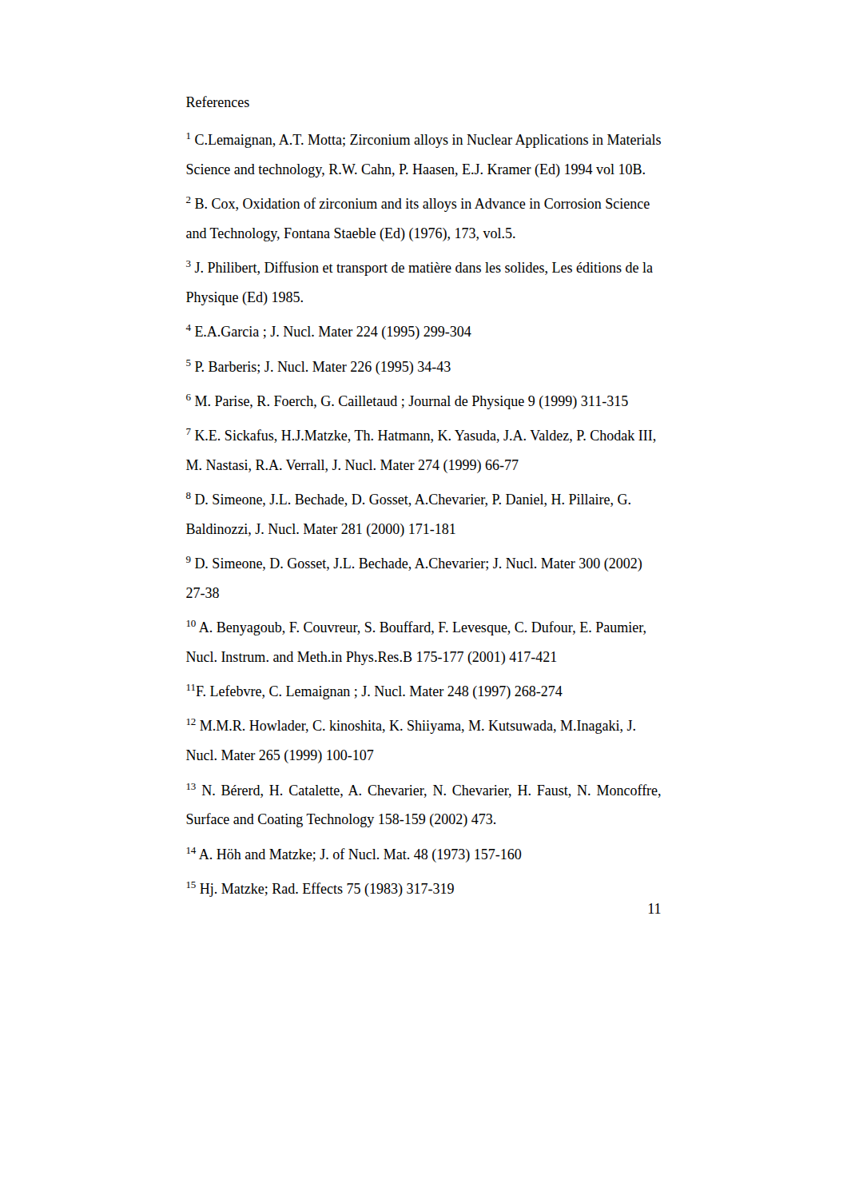References
1 C.Lemaignan, A.T. Motta; Zirconium alloys in Nuclear Applications in Materials Science and technology, R.W. Cahn, P. Haasen, E.J. Kramer (Ed) 1994 vol 10B.
2 B. Cox, Oxidation of zirconium and its alloys in Advance in Corrosion Science and Technology, Fontana Staeble (Ed) (1976), 173, vol.5.
3 J. Philibert, Diffusion et transport de matière dans les solides, Les éditions de la Physique (Ed) 1985.
4 E.A.Garcia ; J. Nucl. Mater 224 (1995) 299-304
5 P. Barberis; J. Nucl. Mater 226 (1995) 34-43
6 M. Parise, R. Foerch, G. Cailletaud ; Journal de Physique 9 (1999) 311-315
7 K.E. Sickafus, H.J.Matzke, Th. Hatmann, K. Yasuda, J.A. Valdez, P. Chodak III, M. Nastasi, R.A. Verrall, J. Nucl. Mater 274 (1999) 66-77
8 D. Simeone, J.L. Bechade, D. Gosset, A.Chevarier, P. Daniel, H. Pillaire, G. Baldinozzi, J. Nucl. Mater 281 (2000) 171-181
9 D. Simeone, D. Gosset, J.L. Bechade, A.Chevarier; J. Nucl. Mater 300 (2002) 27-38
10 A. Benyagoub, F. Couvreur, S. Bouffard, F. Levesque, C. Dufour, E. Paumier, Nucl. Instrum. and Meth.in Phys.Res.B 175-177 (2001) 417-421
11F. Lefebvre, C. Lemaignan ; J. Nucl. Mater 248 (1997) 268-274
12 M.M.R. Howlader, C. kinoshita, K. Shiiyama, M. Kutsuwada, M.Inagaki, J. Nucl. Mater 265 (1999) 100-107
13 N. Bérerd, H. Catalette, A. Chevarier, N. Chevarier, H. Faust, N. Moncoffre, Surface and Coating Technology 158-159 (2002) 473.
14 A. Höh and Matzke; J. of Nucl. Mat. 48 (1973) 157-160
15 Hj. Matzke; Rad. Effects 75 (1983) 317-319
11